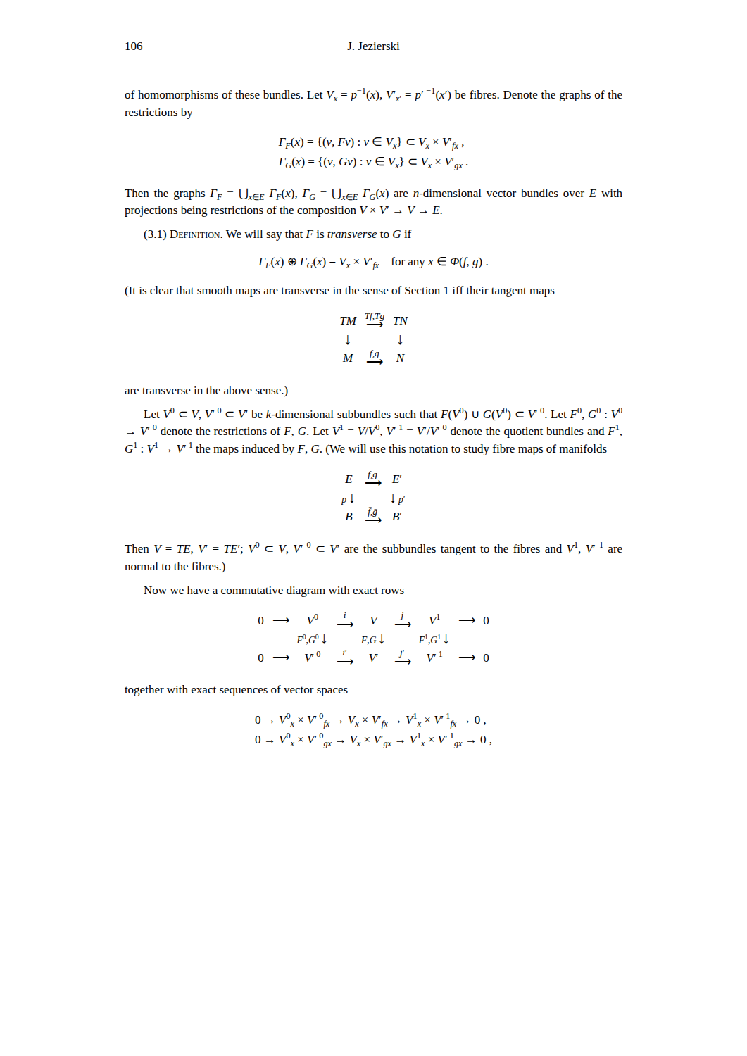106 J. Jezierski
of homomorphisms of these bundles. Let Vx = p−1(x), V′x′ = p′ −1(x′) be fibres. Denote the graphs of the restrictions by
ΓF(x) = {(v, Fv) : v ∈ Vx} ⊂ Vx × V′fx , ΓG(x) = {(v, Gv) : v ∈ Vx} ⊂ Vx × V′gx .
Then the graphs ΓF = ⋃x∈E ΓF(x), ΓG = ⋃x∈E ΓG(x) are n-dimensional vector bundles over E with projections being restrictions of the composition V × V′ → V → E.
(3.1) Definition. We will say that F is transverse to G if
ΓF(x) ⊕ ΓG(x) = Vx × V′fx for any x ∈ Φ(f, g) .
(It is clear that smooth maps are transverse in the sense of Section 1 iff their tangent maps
| TM | Tf , Tg ⟶ | TN |
| ↓ | | ↓ |
| M | f , g ⟶ | N |
are transverse in the above sense.)
Let V0 ⊂ V, V′ 0 ⊂ V′ be k-dimensional subbundles such that F(V0) ∪ G(V0) ⊂ V′ 0. Let F0, G0 : V0 → V′ 0 denote the restrictions of F, G. Let V1 = V/V0, V′ 1 = V′/V′ 0 denote the quotient bundles and F1, G1 : V1 → V′ 1 the maps induced by F, G. (We will use this notation to study fibre maps of manifolds
| E | f , g ⟶ | E ′ |
| p ↓ | | ↓ p ′ |
| B | f̄ , ḡ ⟶ | B ′ |
Then V = TE, V′ = TE′; V0 ⊂ V, V′ 0 ⊂ V′ are the subbundles tangent to the fibres and V1, V′ 1 are normal to the fibres.)
Now we have a commutative diagram with exact rows
| 0 | ⟶ | V 0 | i ⟶ | V | j ⟶ | V 1 | ⟶ | 0 |
| | | F 0 , G 0 ↓ | | F , G ↓ | | F 1 , G 1 ↓ | | |
| 0 | ⟶ | V ′ 0 | i ′ ⟶ | V ′ | j ′ ⟶ | V ′ 1 | ⟶ | 0 |
together with exact sequences of vector spaces
0 → V0x × V′ 0fx → Vx × V′fx → V1x × V′ 1fx → 0 , 0 → V0x × V′ 0gx → Vx × V′gx → V1x × V′ 1gx → 0 ,